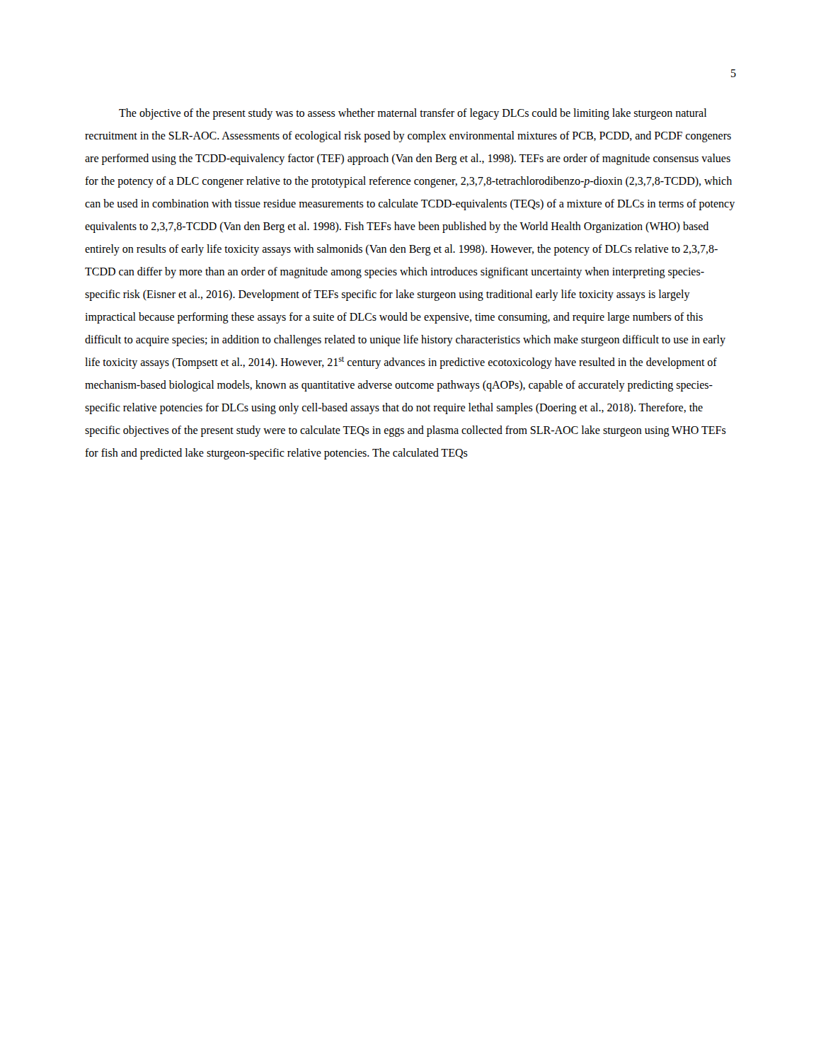5
The objective of the present study was to assess whether maternal transfer of legacy DLCs could be limiting lake sturgeon natural recruitment in the SLR-AOC. Assessments of ecological risk posed by complex environmental mixtures of PCB, PCDD, and PCDF congeners are performed using the TCDD-equivalency factor (TEF) approach (Van den Berg et al., 1998). TEFs are order of magnitude consensus values for the potency of a DLC congener relative to the prototypical reference congener, 2,3,7,8-tetrachlorodibenzo-p-dioxin (2,3,7,8-TCDD), which can be used in combination with tissue residue measurements to calculate TCDD-equivalents (TEQs) of a mixture of DLCs in terms of potency equivalents to 2,3,7,8-TCDD (Van den Berg et al. 1998). Fish TEFs have been published by the World Health Organization (WHO) based entirely on results of early life toxicity assays with salmonids (Van den Berg et al. 1998). However, the potency of DLCs relative to 2,3,7,8-TCDD can differ by more than an order of magnitude among species which introduces significant uncertainty when interpreting species-specific risk (Eisner et al., 2016). Development of TEFs specific for lake sturgeon using traditional early life toxicity assays is largely impractical because performing these assays for a suite of DLCs would be expensive, time consuming, and require large numbers of this difficult to acquire species; in addition to challenges related to unique life history characteristics which make sturgeon difficult to use in early life toxicity assays (Tompsett et al., 2014). However, 21st century advances in predictive ecotoxicology have resulted in the development of mechanism-based biological models, known as quantitative adverse outcome pathways (qAOPs), capable of accurately predicting species-specific relative potencies for DLCs using only cell-based assays that do not require lethal samples (Doering et al., 2018). Therefore, the specific objectives of the present study were to calculate TEQs in eggs and plasma collected from SLR-AOC lake sturgeon using WHO TEFs for fish and predicted lake sturgeon-specific relative potencies. The calculated TEQs